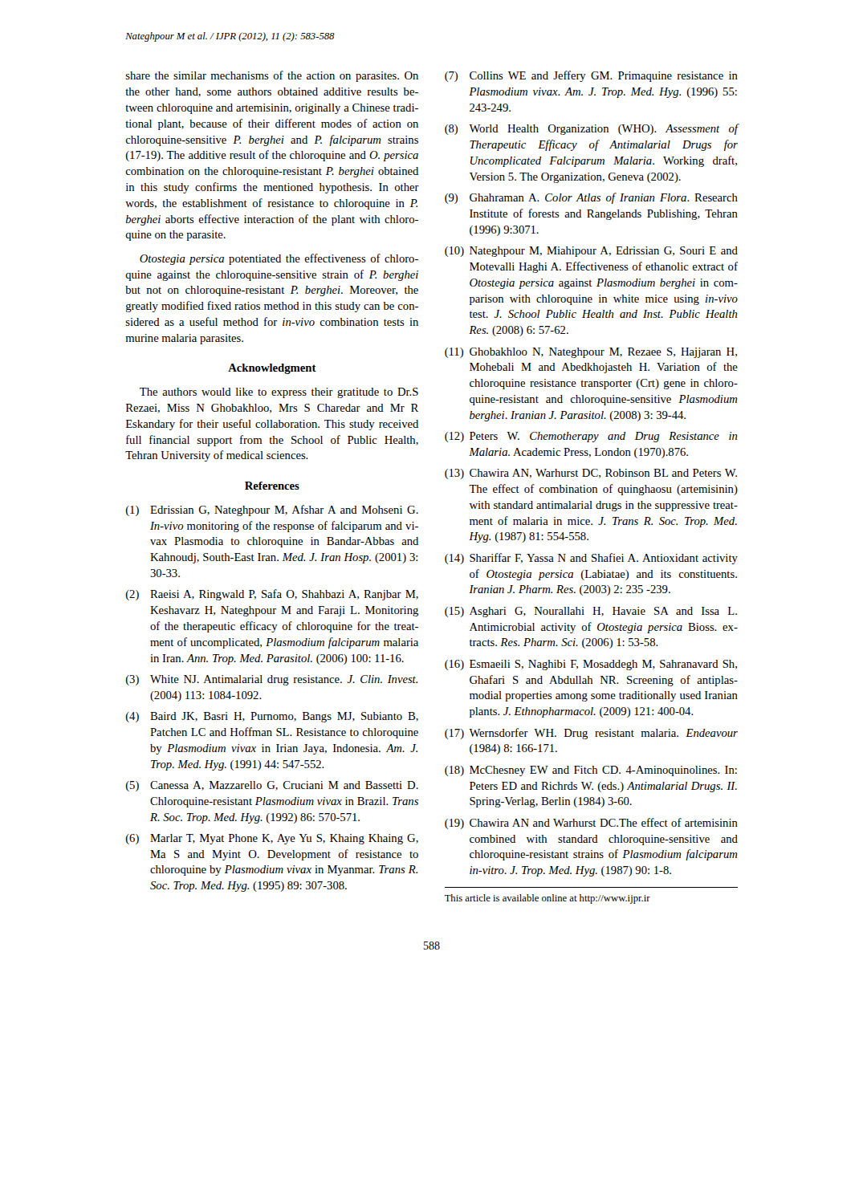Nateghpour M et al. / IJPR (2012), 11 (2): 583-588
share the similar mechanisms of the action on parasites. On the other hand, some authors obtained additive results between chloroquine and artemisinin, originally a Chinese traditional plant, because of their different modes of action on chloroquine-sensitive P. berghei and P. falciparum strains (17-19). The additive result of the chloroquine and O. persica combination on the chloroquine-resistant P. berghei obtained in this study confirms the mentioned hypothesis. In other words, the establishment of resistance to chloroquine in P. berghei aborts effective interaction of the plant with chloroquine on the parasite.
Otostegia persica potentiated the effectiveness of chloroquine against the chloroquine-sensitive strain of P. berghei but not on chloroquine-resistant P. berghei. Moreover, the greatly modified fixed ratios method in this study can be considered as a useful method for in-vivo combination tests in murine malaria parasites.
Acknowledgment
The authors would like to express their gratitude to Dr.S Rezaei, Miss N Ghobakhloo, Mrs S Charedar and Mr R Eskandary for their useful collaboration. This study received full financial support from the School of Public Health, Tehran University of medical sciences.
References
Edrissian G, Nateghpour M, Afshar A and Mohseni G. In-vivo monitoring of the response of falciparum and vivax Plasmodia to chloroquine in Bandar-Abbas and Kahnoudj, South-East Iran. Med. J. Iran Hosp. (2001) 3: 30-33.
Raeisi A, Ringwald P, Safa O, Shahbazi A, Ranjbar M, Keshavarz H, Nateghpour M and Faraji L. Monitoring of the therapeutic efficacy of chloroquine for the treatment of uncomplicated, Plasmodium falciparum malaria in Iran. Ann. Trop. Med. Parasitol. (2006) 100: 11-16.
White NJ. Antimalarial drug resistance. J. Clin. Invest. (2004) 113: 1084-1092.
Baird JK, Basri H, Purnomo, Bangs MJ, Subianto B, Patchen LC and Hoffman SL. Resistance to chloroquine by Plasmodium vivax in Irian Jaya, Indonesia. Am. J. Trop. Med. Hyg. (1991) 44: 547-552.
Canessa A, Mazzarello G, Cruciani M and Bassetti D. Chloroquine-resistant Plasmodium vivax in Brazil. Trans R. Soc. Trop. Med. Hyg. (1992) 86: 570-571.
Marlar T, Myat Phone K, Aye Yu S, Khaing Khaing G, Ma S and Myint O. Development of resistance to chloroquine by Plasmodium vivax in Myanmar. Trans R. Soc. Trop. Med. Hyg. (1995) 89: 307-308.
Collins WE and Jeffery GM. Primaquine resistance in Plasmodium vivax. Am. J. Trop. Med. Hyg. (1996) 55: 243-249.
World Health Organization (WHO). Assessment of Therapeutic Efficacy of Antimalarial Drugs for Uncomplicated Falciparum Malaria. Working draft, Version 5. The Organization, Geneva (2002).
Ghahraman A. Color Atlas of Iranian Flora. Research Institute of forests and Rangelands Publishing, Tehran (1996) 9:3071.
Nateghpour M, Miahipour A, Edrissian G, Souri E and Motevalli Haghi A. Effectiveness of ethanolic extract of Otostegia persica against Plasmodium berghei in comparison with chloroquine in white mice using in-vivo test. J. School Public Health and Inst. Public Health Res. (2008) 6: 57-62.
Ghobakhloo N, Nateghpour M, Rezaee S, Hajjaran H, Mohebali M and Abedkhojasteh H. Variation of the chloroquine resistance transporter (Crt) gene in chloroquine-resistant and chloroquine-sensitive Plasmodium berghei. Iranian J. Parasitol. (2008) 3: 39-44.
Peters W. Chemotherapy and Drug Resistance in Malaria. Academic Press, London (1970).876.
Chawira AN, Warhurst DC, Robinson BL and Peters W. The effect of combination of quinghaosu (artemisinin) with standard antimalarial drugs in the suppressive treatment of malaria in mice. J. Trans R. Soc. Trop. Med. Hyg. (1987) 81: 554-558.
Shariffar F, Yassa N and Shafiei A. Antioxidant activity of Otostegia persica (Labiatae) and its constituents. Iranian J. Pharm. Res. (2003) 2: 235 -239.
Asghari G, Nourallahi H, Havaie SA and Issa L. Antimicrobial activity of Otostegia persica Bioss. extracts. Res. Pharm. Sci. (2006) 1: 53-58.
Esmaeili S, Naghibi F, Mosaddegh M, Sahranavard Sh, Ghafari S and Abdullah NR. Screening of antiplasmodial properties among some traditionally used Iranian plants. J. Ethnopharmacol. (2009) 121: 400-04.
Wernsdorfer WH. Drug resistant malaria. Endeavour (1984) 8: 166-171.
McChesney EW and Fitch CD. 4-Aminoquinolines. In: Peters ED and Richrds W. (eds.) Antimalarial Drugs. II. Spring-Verlag, Berlin (1984) 3-60.
Chawira AN and Warhurst DC.The effect of artemisinin combined with standard chloroquine-sensitive and chloroquine-resistant strains of Plasmodium falciparum in-vitro. J. Trop. Med. Hyg. (1987) 90: 1-8.
This article is available online at http://www.ijpr.ir
588